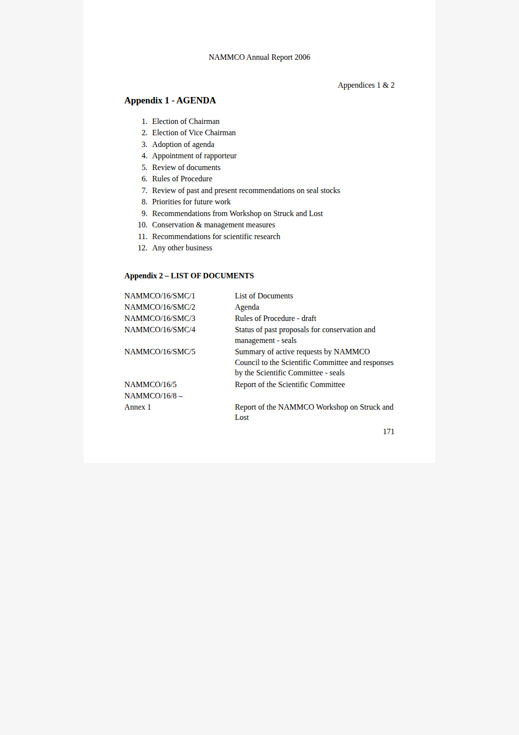NAMMCO Annual Report 2006
Appendices 1 & 2
Appendix 1 - AGENDA
Election of Chairman
Election of Vice Chairman
Adoption of agenda
Appointment of rapporteur
Review of documents
Rules of Procedure
Review of past and present recommendations on seal stocks
Priorities for future work
Recommendations from Workshop on Struck and Lost
Conservation & management measures
Recommendations for scientific research
Any other business
Appendix 2 – LIST OF DOCUMENTS
| NAMMCO/16/SMC/1 | List of Documents |
| NAMMCO/16/SMC/2 | Agenda |
| NAMMCO/16/SMC/3 | Rules of Procedure - draft |
| NAMMCO/16/SMC/4 | Status of past proposals for conservation and management - seals |
| NAMMCO/16/SMC/5 | Summary of active requests by NAMMCO Council to the Scientific Committee and responses by the Scientific Committee - seals |
| NAMMCO/16/5 | Report of the Scientific Committee |
| NAMMCO/16/8 – | |
| Annex 1 | Report of the NAMMCO Workshop on Struck and Lost |
171